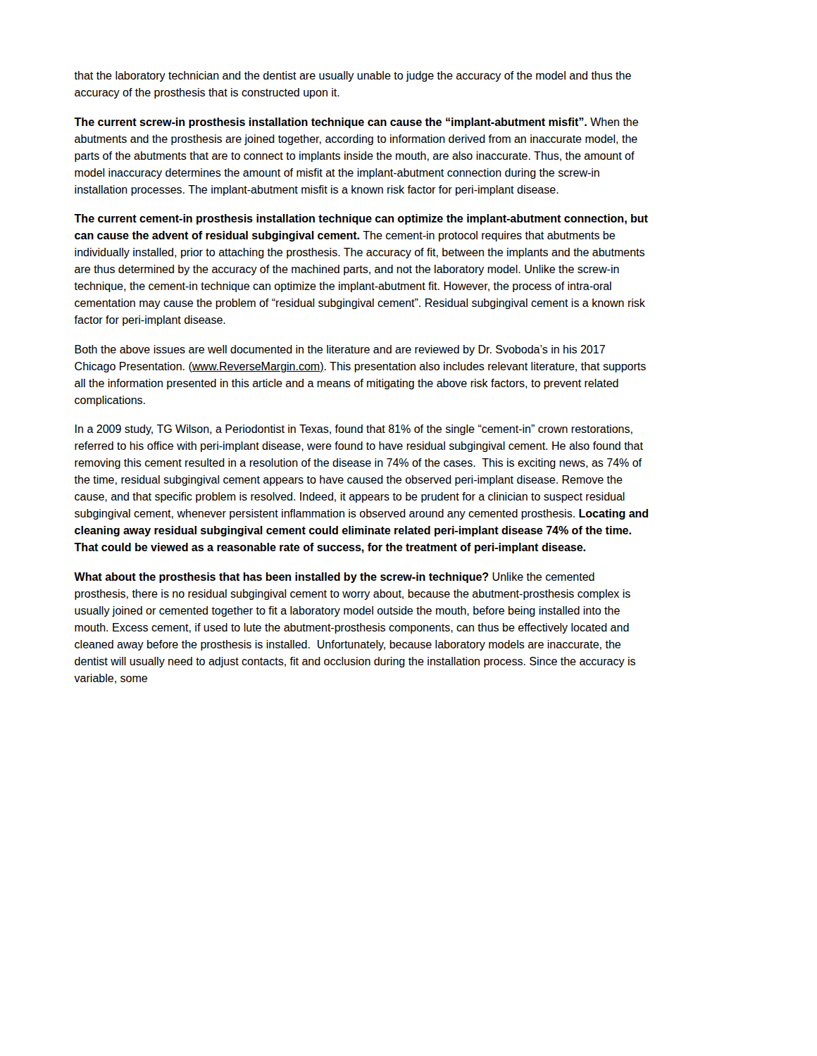that the laboratory technician and the dentist are usually unable to judge the accuracy of the model and thus the accuracy of the prosthesis that is constructed upon it.
The current screw-in prosthesis installation technique can cause the “implant-abutment misfit”. When the abutments and the prosthesis are joined together, according to information derived from an inaccurate model, the parts of the abutments that are to connect to implants inside the mouth, are also inaccurate. Thus, the amount of model inaccuracy determines the amount of misfit at the implant-abutment connection during the screw-in installation processes. The implant-abutment misfit is a known risk factor for peri-implant disease.
The current cement-in prosthesis installation technique can optimize the implant-abutment connection, but can cause the advent of residual subgingival cement. The cement-in protocol requires that abutments be individually installed, prior to attaching the prosthesis. The accuracy of fit, between the implants and the abutments are thus determined by the accuracy of the machined parts, and not the laboratory model. Unlike the screw-in technique, the cement-in technique can optimize the implant-abutment fit. However, the process of intra-oral cementation may cause the problem of “residual subgingival cement”. Residual subgingival cement is a known risk factor for peri-implant disease.
Both the above issues are well documented in the literature and are reviewed by Dr. Svoboda’s in his 2017 Chicago Presentation. (www.ReverseMargin.com). This presentation also includes relevant literature, that supports all the information presented in this article and a means of mitigating the above risk factors, to prevent related complications.
In a 2009 study, TG Wilson, a Periodontist in Texas, found that 81% of the single “cement-in” crown restorations, referred to his office with peri-implant disease, were found to have residual subgingival cement. He also found that removing this cement resulted in a resolution of the disease in 74% of the cases. This is exciting news, as 74% of the time, residual subgingival cement appears to have caused the observed peri-implant disease. Remove the cause, and that specific problem is resolved. Indeed, it appears to be prudent for a clinician to suspect residual subgingival cement, whenever persistent inflammation is observed around any cemented prosthesis. Locating and cleaning away residual subgingival cement could eliminate related peri-implant disease 74% of the time. That could be viewed as a reasonable rate of success, for the treatment of peri-implant disease.
What about the prosthesis that has been installed by the screw-in technique? Unlike the cemented prosthesis, there is no residual subgingival cement to worry about, because the abutment-prosthesis complex is usually joined or cemented together to fit a laboratory model outside the mouth, before being installed into the mouth. Excess cement, if used to lute the abutment-prosthesis components, can thus be effectively located and cleaned away before the prosthesis is installed. Unfortunately, because laboratory models are inaccurate, the dentist will usually need to adjust contacts, fit and occlusion during the installation process. Since the accuracy is variable, some